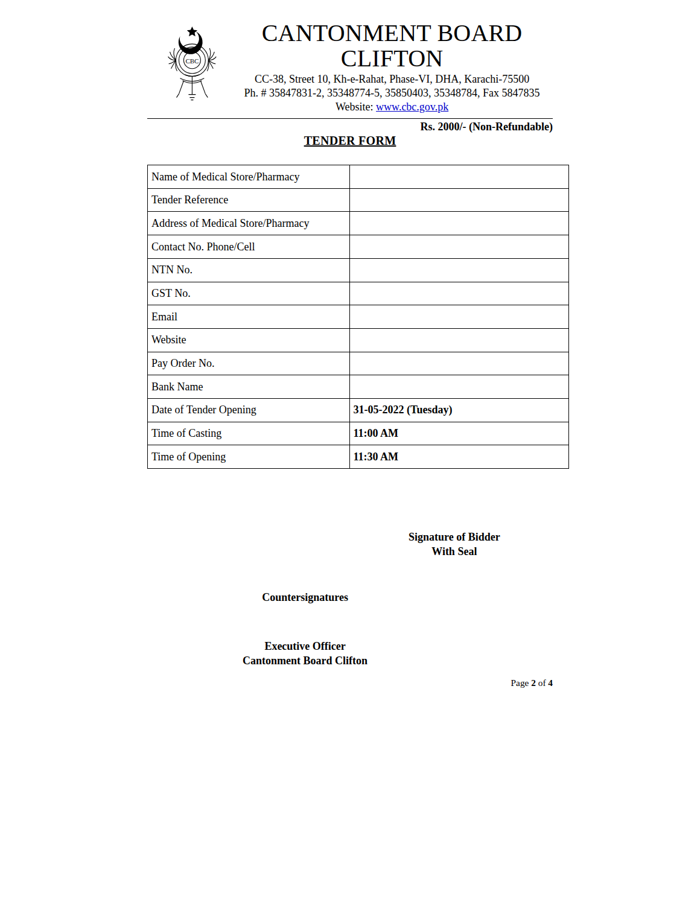CBC
CANTONMENT BOARD CLIFTON
CC-38, Street 10, Kh-e-Rahat, Phase-VI, DHA, Karachi-75500
Ph. # 35847831-2, 35348774-5, 35850403, 35348784, Fax 5847835
Website: www.cbc.gov.pk
Rs. 2000/- (Non-Refundable)
TENDER FORM
| Name of Medical Store/Pharmacy | |
| Tender Reference | |
| Address of Medical Store/Pharmacy | |
| Contact No. Phone/Cell | |
| NTN No. | |
| GST No. | |
| Email | |
| Website | |
| Pay Order No. | |
| Bank Name | |
| Date of Tender Opening | 31-05-2022 (Tuesday) |
| Time of Casting | 11:00 AM |
| Time of Opening | 11:30 AM |
Signature of Bidder
With Seal
Countersignatures
Executive Officer
Cantonment Board Clifton
Page 2 of 4